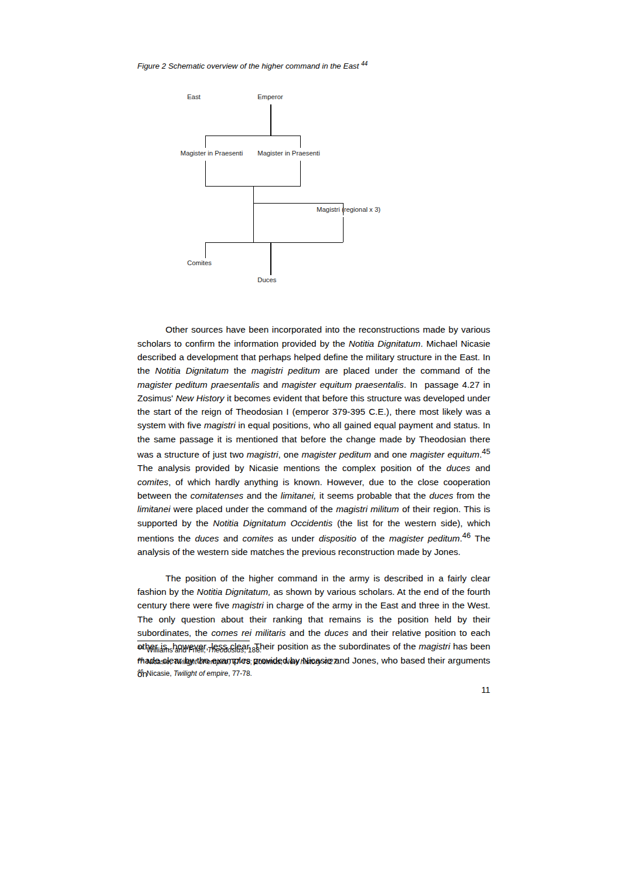Figure 2 Schematic overview of the higher command in the East 44
East Emperor Magister in Praesenti Magister in Praesenti Magistri (regional x 3) Comites Duces
Other sources have been incorporated into the reconstructions made by various scholars to confirm the information provided by the Notitia Dignitatum. Michael Nicasie described a development that perhaps helped define the military structure in the East. In the Notitia Dignitatum the magistri peditum are placed under the command of the magister peditum praesentalis and magister equitum praesentalis. In passage 4.27 in Zosimus' New History it becomes evident that before this structure was developed under the start of the reign of Theodosian I (emperor 379-395 C.E.), there most likely was a system with five magistri in equal positions, who all gained equal payment and status. In the same passage it is mentioned that before the change made by Theodosian there was a structure of just two magistri, one magister peditum and one magister equitum.45 The analysis provided by Nicasie mentions the complex position of the duces and comites, of which hardly anything is known. However, due to the close cooperation between the comitatenses and the limitanei, it seems probable that the duces from the limitanei were placed under the command of the magistri militum of their region. This is supported by the Notitia Dignitatum Occidentis (the list for the western side), which mentions the duces and comites as under dispositio of the magister peditum.46 The analysis of the western side matches the previous reconstruction made by Jones.
The position of the higher command in the army is described in a fairly clear fashion by the Notitia Dignitatum, as shown by various scholars. At the end of the fourth century there were five magistri in charge of the army in the East and three in the West. The only question about their ranking that remains is the position held by their subordinates, the comes rei militaris and the duces and their relative position to each other is, however, less clear. Their position as the subordinates of the magistri has been made clear by the examples provided by Nicasie and Jones, who based their arguments on
44 Williams and Friell, Theodosius, 188.
45 Nicasie, Twilight of empire, 77-78; Zosimus, New history 4.27.
46 Nicasie, Twilight of empire, 77-78.
11